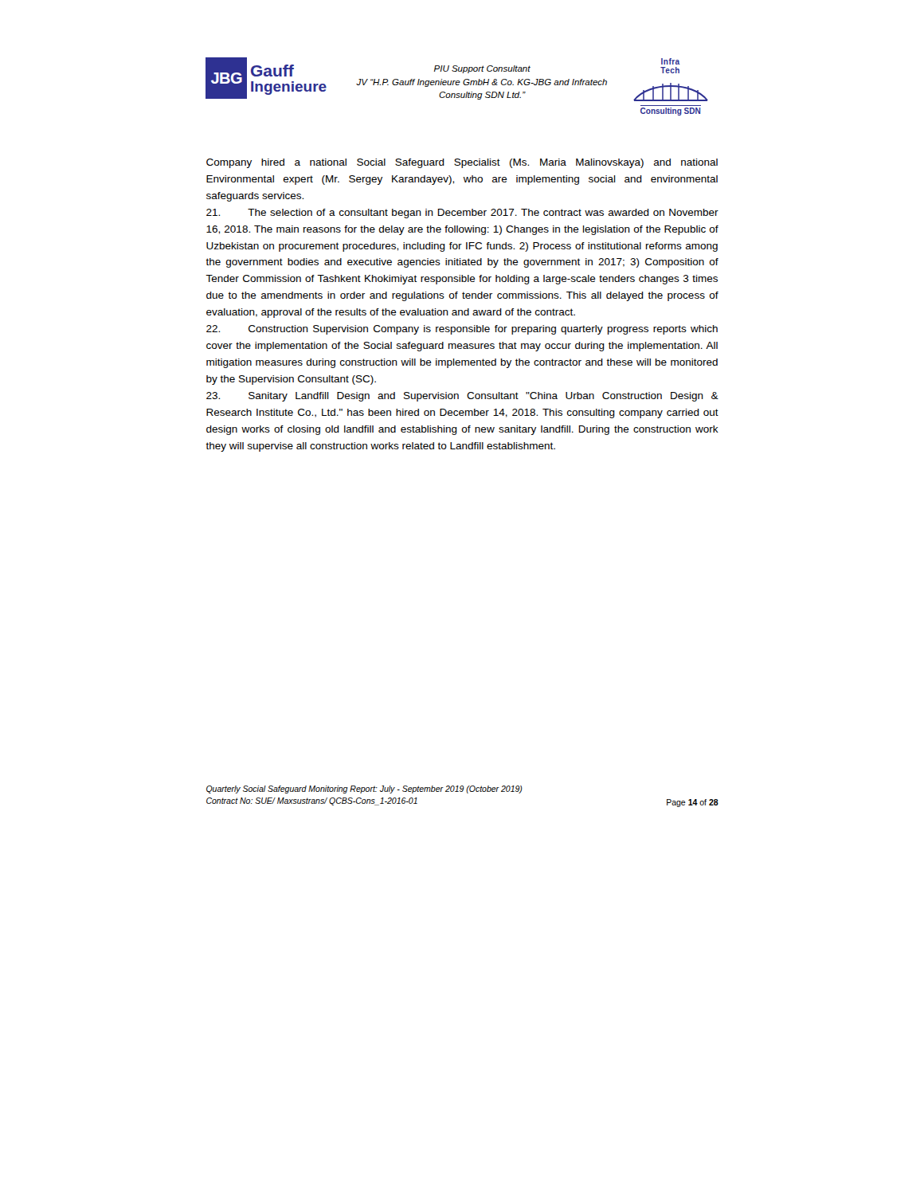JBG
Gauff Ingenieure
PIU Support Consultant
JV “H.P. Gauff Ingenieure GmbH & Co. KG-JBG and Infratech Consulting SDN Ltd.”
Infra
Tech
Consulting SDN
Company hired a national Social Safeguard Specialist (Ms. Maria Malinovskaya) and national Environmental expert (Mr. Sergey Karandayev), who are implementing social and environmental safeguards services.
21. The selection of a consultant began in December 2017. The contract was awarded on November 16, 2018. The main reasons for the delay are the following: 1) Changes in the legislation of the Republic of Uzbekistan on procurement procedures, including for IFC funds. 2) Process of institutional reforms among the government bodies and executive agencies initiated by the government in 2017; 3) Composition of Tender Commission of Tashkent Khokimiyat responsible for holding a large-scale tenders changes 3 times due to the amendments in order and regulations of tender commissions. This all delayed the process of evaluation, approval of the results of the evaluation and award of the contract.
22. Construction Supervision Company is responsible for preparing quarterly progress reports which cover the implementation of the Social safeguard measures that may occur during the implementation. All mitigation measures during construction will be implemented by the contractor and these will be monitored by the Supervision Consultant (SC).
23. Sanitary Landfill Design and Supervision Consultant "China Urban Construction Design & Research Institute Co., Ltd." has been hired on December 14, 2018. This consulting company carried out design works of closing old landfill and establishing of new sanitary landfill. During the construction work they will supervise all construction works related to Landfill establishment.
Quarterly Social Safeguard Monitoring Report: July - September 2019 (October 2019)
Contract No: SUE/ Maxsustrans/ QCBS-Cons_1-2016-01
Page 14 of 28